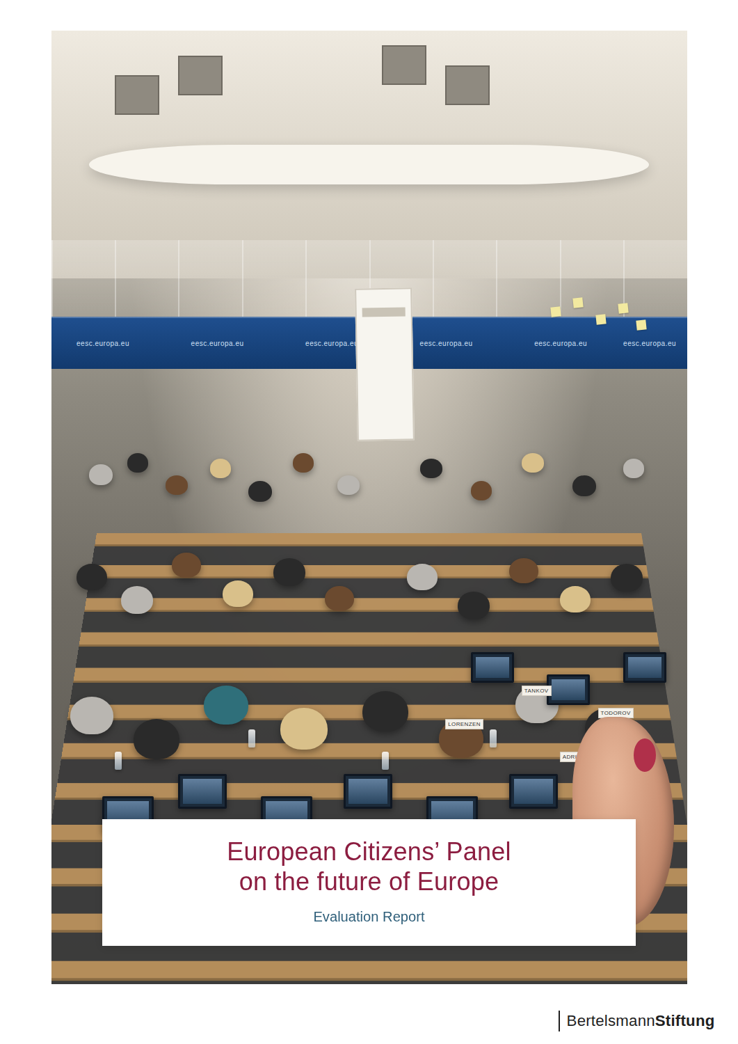eesc.europa.eu eesc.europa.eu eesc.europa.eu eesc.europa.eu eesc.europa.eu eesc.europa.eu
ADOMAVIČIUS
LORENZEN
TANKOV
TODOROV
ADRIAN
European Citizens’ Panel
on the future of Europe
Evaluation Report
Bertelsmann Stiftung